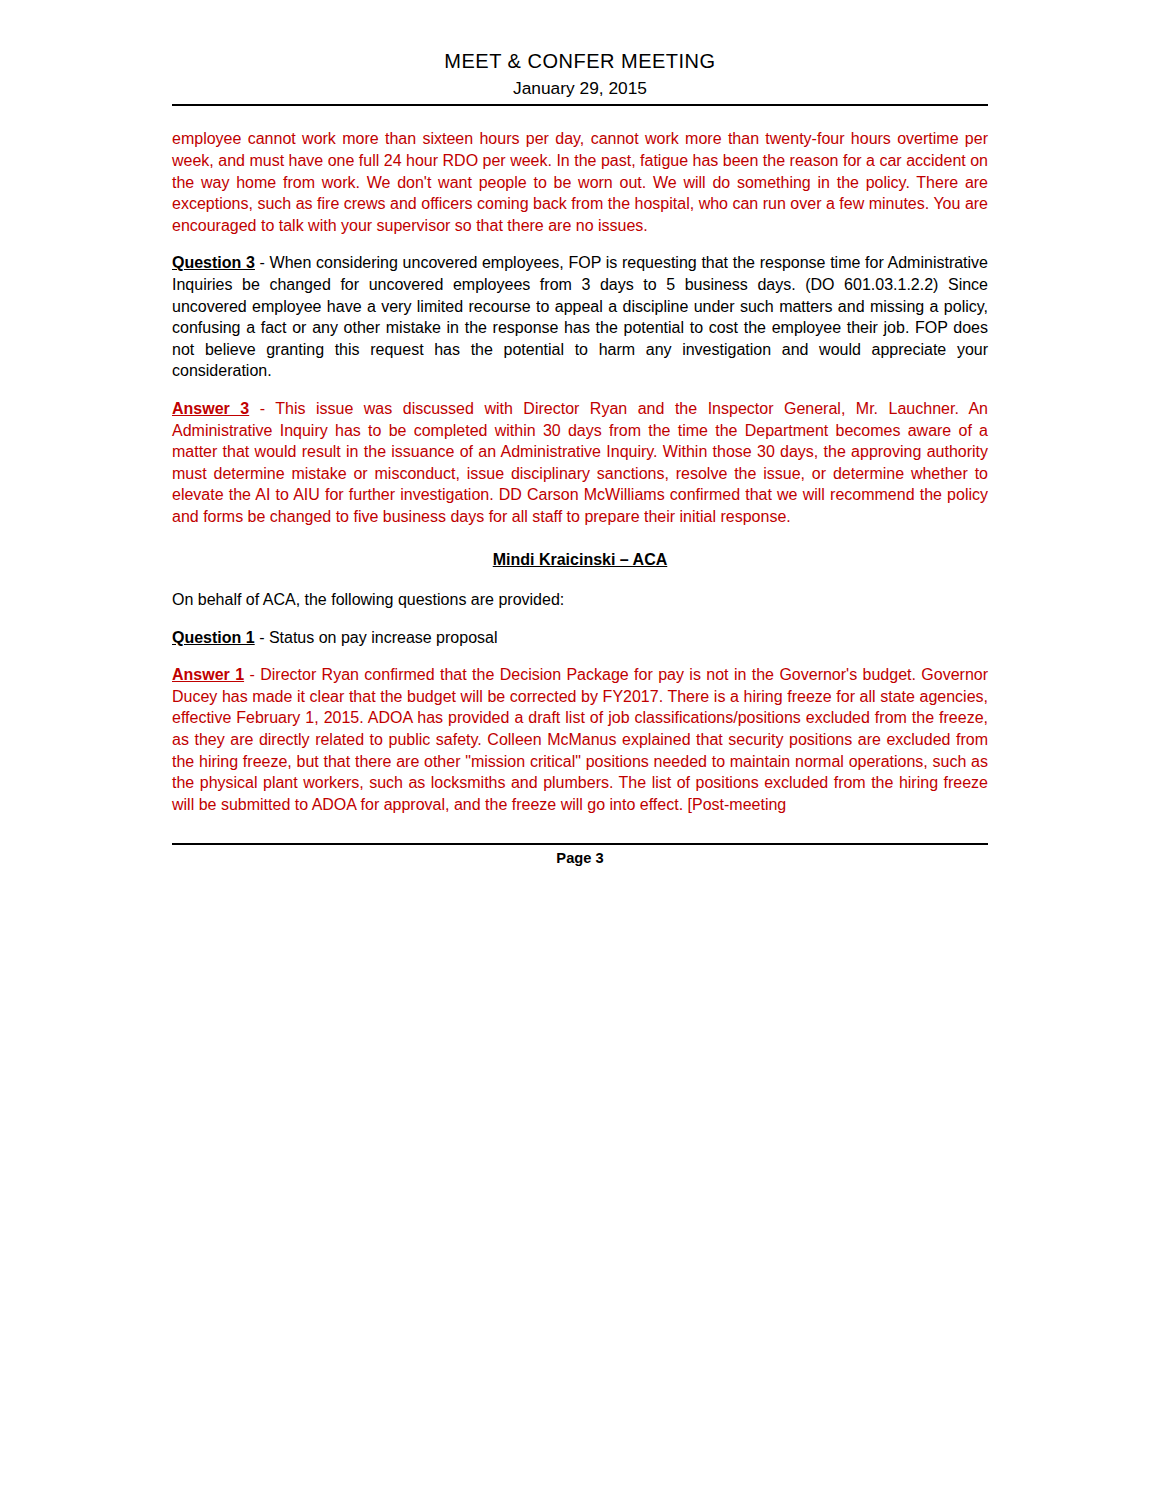MEET & CONFER MEETING
January 29, 2015
employee cannot work more than sixteen hours per day, cannot work more than twenty-four hours overtime per week, and must have one full 24 hour RDO per week. In the past, fatigue has been the reason for a car accident on the way home from work. We don't want people to be worn out. We will do something in the policy. There are exceptions, such as fire crews and officers coming back from the hospital, who can run over a few minutes. You are encouraged to talk with your supervisor so that there are no issues.
Question 3 - When considering uncovered employees, FOP is requesting that the response time for Administrative Inquiries be changed for uncovered employees from 3 days to 5 business days. (DO 601.03.1.2.2) Since uncovered employee have a very limited recourse to appeal a discipline under such matters and missing a policy, confusing a fact or any other mistake in the response has the potential to cost the employee their job. FOP does not believe granting this request has the potential to harm any investigation and would appreciate your consideration.
Answer 3 - This issue was discussed with Director Ryan and the Inspector General, Mr. Lauchner. An Administrative Inquiry has to be completed within 30 days from the time the Department becomes aware of a matter that would result in the issuance of an Administrative Inquiry. Within those 30 days, the approving authority must determine mistake or misconduct, issue disciplinary sanctions, resolve the issue, or determine whether to elevate the AI to AIU for further investigation. DD Carson McWilliams confirmed that we will recommend the policy and forms be changed to five business days for all staff to prepare their initial response.
Mindi Kraicinski – ACA
On behalf of ACA, the following questions are provided:
Question 1 - Status on pay increase proposal
Answer 1 - Director Ryan confirmed that the Decision Package for pay is not in the Governor's budget. Governor Ducey has made it clear that the budget will be corrected by FY2017. There is a hiring freeze for all state agencies, effective February 1, 2015. ADOA has provided a draft list of job classifications/positions excluded from the freeze, as they are directly related to public safety. Colleen McManus explained that security positions are excluded from the hiring freeze, but that there are other "mission critical" positions needed to maintain normal operations, such as the physical plant workers, such as locksmiths and plumbers. The list of positions excluded from the hiring freeze will be submitted to ADOA for approval, and the freeze will go into effect. [Post-meeting
Page 3